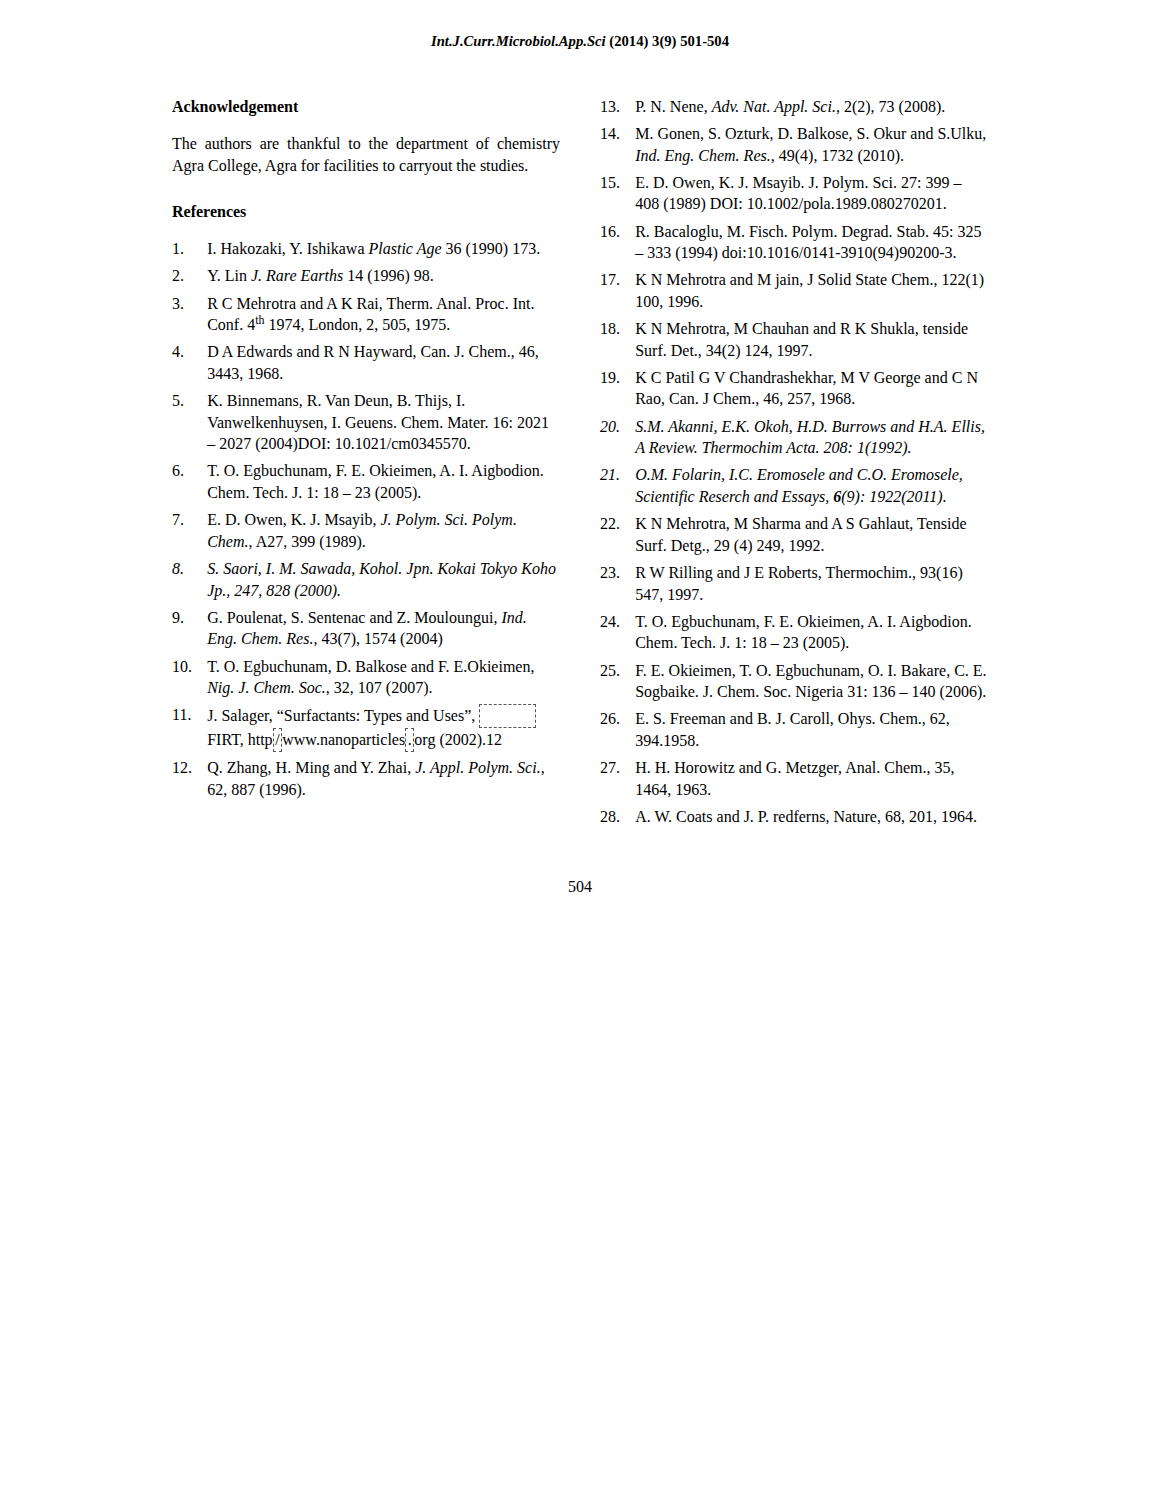Int.J.Curr.Microbiol.App.Sci (2014) 3(9) 501-504
Acknowledgement
The authors are thankful to the department of chemistry Agra College, Agra for facilities to carryout the studies.
References
I. Hakozaki, Y. Ishikawa Plastic Age 36 (1990) 173.
Y. Lin J. Rare Earths 14 (1996) 98.
R C Mehrotra and A K Rai, Therm. Anal. Proc. Int. Conf. 4th 1974, London, 2, 505, 1975.
D A Edwards and R N Hayward, Can. J. Chem., 46, 3443, 1968.
K. Binnemans, R. Van Deun, B. Thijs, I. Vanwelkenhuysen, I. Geuens. Chem. Mater. 16: 2021 – 2027 (2004)DOI: 10.1021/cm0345570.
T. O. Egbuchunam, F. E. Okieimen, A. I. Aigbodion. Chem. Tech. J. 1: 18 – 23 (2005).
E. D. Owen, K. J. Msayib, J. Polym. Sci. Polym. Chem., A27, 399 (1989).
S. Saori, I. M. Sawada, Kohol. Jpn. Kokai Tokyo Koho Jp., 247, 828 (2000).
G. Poulenat, S. Sentenac and Z. Mouloungui, Ind. Eng. Chem. Res., 43(7), 1574 (2004)
T. O. Egbuchunam, D. Balkose and F. E.Okieimen, Nig. J. Chem. Soc., 32, 107 (2007).
J. Salager, “Surfactants: Types and Uses”, FIRT, http/www.nanoparticles. org (2002).12
Q. Zhang, H. Ming and Y. Zhai, J. Appl. Polym. Sci., 62, 887 (1996).
P. N. Nene, Adv. Nat. Appl. Sci., 2(2), 73 (2008).
M. Gonen, S. Ozturk, D. Balkose, S. Okur and S.Ulku, Ind. Eng. Chem. Res., 49(4), 1732 (2010).
E. D. Owen, K. J. Msayib. J. Polym. Sci. 27: 399 – 408 (1989) DOI: 10.1002/pola.1989.080270201.
R. Bacaloglu, M. Fisch. Polym. Degrad. Stab. 45: 325 – 333 (1994) doi:10.1016/0141-3910(94)90200-3.
K N Mehrotra and M jain, J Solid State Chem., 122(1) 100, 1996.
K N Mehrotra, M Chauhan and R K Shukla, tenside Surf. Det., 34(2) 124, 1997.
K C Patil G V Chandrashekhar, M V George and C N Rao, Can. J Chem., 46, 257, 1968.
S.M. Akanni, E.K. Okoh, H.D. Burrows and H.A. Ellis, A Review. Thermochim Acta. 208: 1(1992).
O.M. Folarin, I.C. Eromosele and C.O. Eromosele, Scientific Reserch and Essays, 6(9): 1922(2011).
K N Mehrotra, M Sharma and A S Gahlaut, Tenside Surf. Detg., 29 (4) 249, 1992.
R W Rilling and J E Roberts, Thermochim., 93(16) 547, 1997.
T. O. Egbuchunam, F. E. Okieimen, A. I. Aigbodion. Chem. Tech. J. 1: 18 – 23 (2005).
F. E. Okieimen, T. O. Egbuchunam, O. I. Bakare, C. E. Sogbaike. J. Chem. Soc. Nigeria 31: 136 – 140 (2006).
E. S. Freeman and B. J. Caroll, Ohys. Chem., 62, 394.1958.
H. H. Horowitz and G. Metzger, Anal. Chem., 35, 1464, 1963.
A. W. Coats and J. P. redferns, Nature, 68, 201, 1964.
504